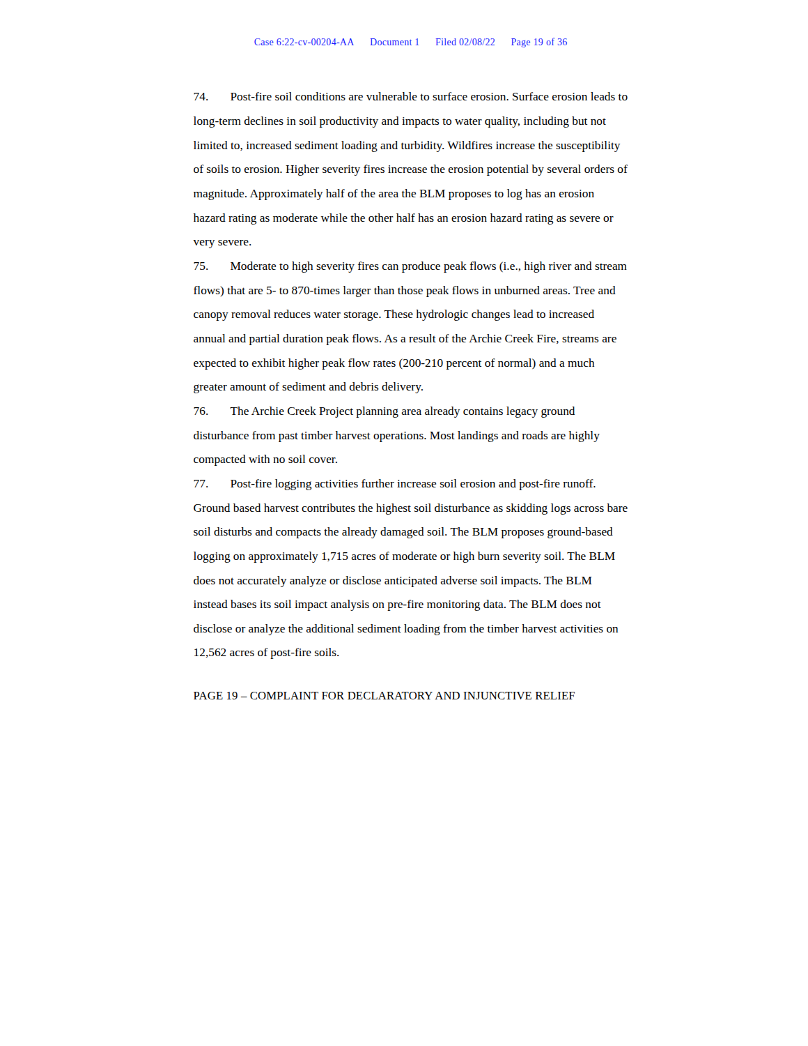Case 6:22-cv-00204-AA Document 1 Filed 02/08/22 Page 19 of 36
74. Post-fire soil conditions are vulnerable to surface erosion. Surface erosion leads to long-term declines in soil productivity and impacts to water quality, including but not limited to, increased sediment loading and turbidity. Wildfires increase the susceptibility of soils to erosion. Higher severity fires increase the erosion potential by several orders of magnitude. Approximately half of the area the BLM proposes to log has an erosion hazard rating as moderate while the other half has an erosion hazard rating as severe or very severe.
75. Moderate to high severity fires can produce peak flows (i.e., high river and stream flows) that are 5- to 870-times larger than those peak flows in unburned areas. Tree and canopy removal reduces water storage. These hydrologic changes lead to increased annual and partial duration peak flows. As a result of the Archie Creek Fire, streams are expected to exhibit higher peak flow rates (200-210 percent of normal) and a much greater amount of sediment and debris delivery.
76. The Archie Creek Project planning area already contains legacy ground disturbance from past timber harvest operations. Most landings and roads are highly compacted with no soil cover.
77. Post-fire logging activities further increase soil erosion and post-fire runoff. Ground based harvest contributes the highest soil disturbance as skidding logs across bare soil disturbs and compacts the already damaged soil. The BLM proposes ground-based logging on approximately 1,715 acres of moderate or high burn severity soil. The BLM does not accurately analyze or disclose anticipated adverse soil impacts. The BLM instead bases its soil impact analysis on pre-fire monitoring data. The BLM does not disclose or analyze the additional sediment loading from the timber harvest activities on 12,562 acres of post-fire soils.
PAGE 19 – COMPLAINT FOR DECLARATORY AND INJUNCTIVE RELIEF